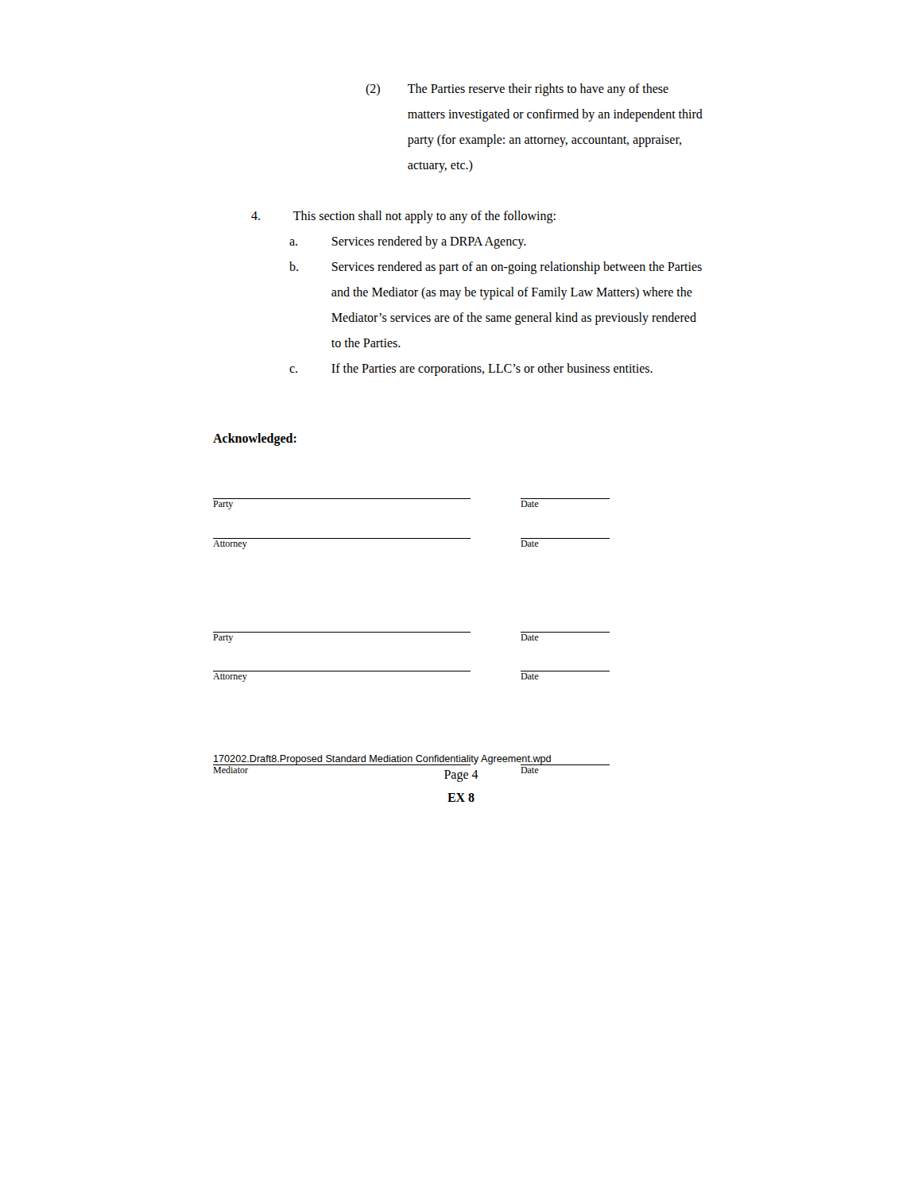| | (2) | The Parties reserve their rights to have any of these matters investigated or confirmed by an independent third party (for example: an attorney, accountant, appraiser, actuary, etc.) |
| | 4. | This section shall not apply to any of the following: |
| | a. | Services rendered by a DRPA Agency. |
| | b. | Services rendered as part of an on-going relationship between the Parties and the Mediator (as may be typical of Family Law Matters) where the Mediator’s services are of the same general kind as previously rendered to the Parties. |
| | c. | If the Parties are corporations, LLC’s or other business entities. |
Acknowledged:
| Party | | Date | |
| Attorney | | Date | |
| Party | | Date | |
| Attorney | | Date | |
| Mediator | | Date | |
170202.Draft8.Proposed Standard Mediation Confidentiality Agreement.wpd
Page 4
EX 8